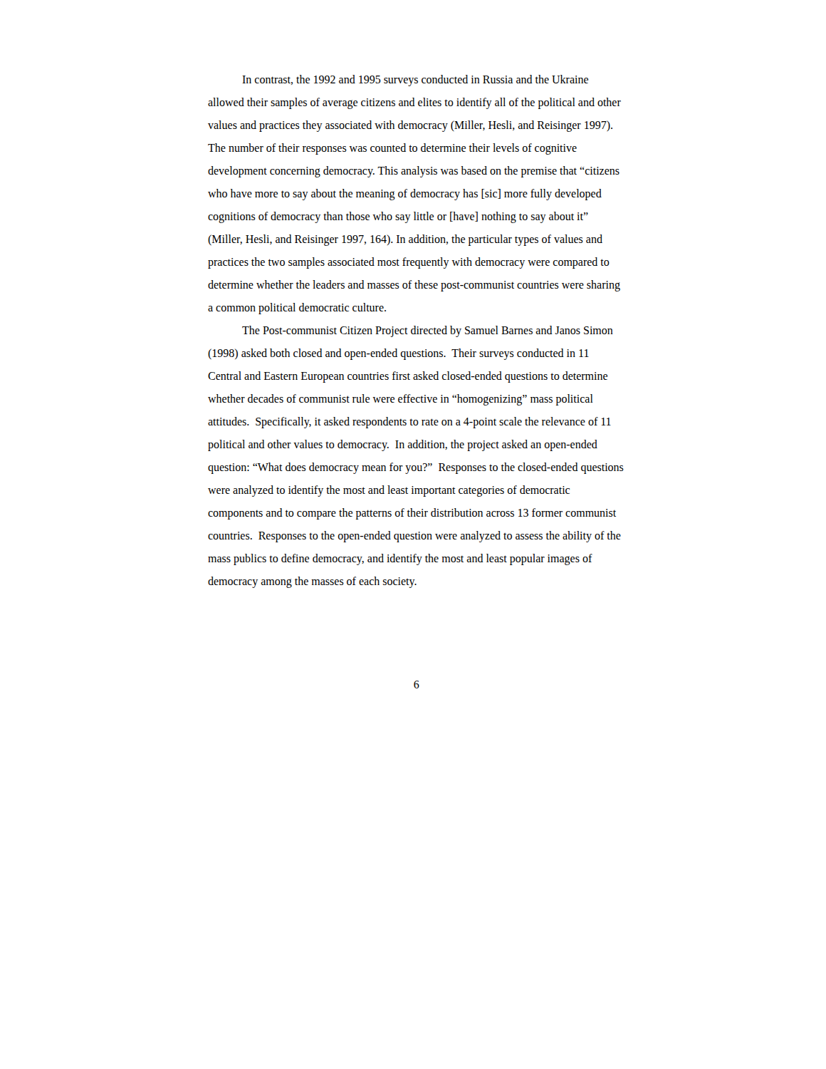In contrast, the 1992 and 1995 surveys conducted in Russia and the Ukraine allowed their samples of average citizens and elites to identify all of the political and other values and practices they associated with democracy (Miller, Hesli, and Reisinger 1997). The number of their responses was counted to determine their levels of cognitive development concerning democracy. This analysis was based on the premise that “citizens who have more to say about the meaning of democracy has [sic] more fully developed cognitions of democracy than those who say little or [have] nothing to say about it” (Miller, Hesli, and Reisinger 1997, 164). In addition, the particular types of values and practices the two samples associated most frequently with democracy were compared to determine whether the leaders and masses of these post-communist countries were sharing a common political democratic culture.
The Post-communist Citizen Project directed by Samuel Barnes and Janos Simon (1998) asked both closed and open-ended questions. Their surveys conducted in 11 Central and Eastern European countries first asked closed-ended questions to determine whether decades of communist rule were effective in “homogenizing” mass political attitudes. Specifically, it asked respondents to rate on a 4-point scale the relevance of 11 political and other values to democracy. In addition, the project asked an open-ended question: “What does democracy mean for you?” Responses to the closed-ended questions were analyzed to identify the most and least important categories of democratic components and to compare the patterns of their distribution across 13 former communist countries. Responses to the open-ended question were analyzed to assess the ability of the mass publics to define democracy, and identify the most and least popular images of democracy among the masses of each society.
6